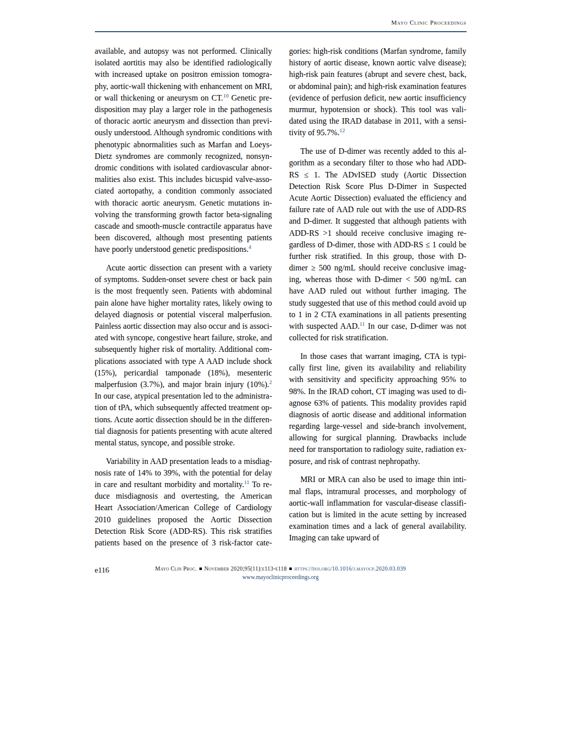Mayo Clinic Proceedings
available, and autopsy was not performed. Clinically isolated aortitis may also be identified radiologically with increased uptake on positron emission tomography, aortic-wall thickening with enhancement on MRI, or wall thickening or aneurysm on CT.10 Genetic predisposition may play a larger role in the pathogenesis of thoracic aortic aneurysm and dissection than previously understood. Although syndromic conditions with phenotypic abnormalities such as Marfan and Loeys-Dietz syndromes are commonly recognized, nonsyndromic conditions with isolated cardiovascular abnormalities also exist. This includes bicuspid valve-associated aortopathy, a condition commonly associated with thoracic aortic aneurysm. Genetic mutations involving the transforming growth factor beta-signaling cascade and smooth-muscle contractile apparatus have been discovered, although most presenting patients have poorly understood genetic predispositions.4
Acute aortic dissection can present with a variety of symptoms. Sudden-onset severe chest or back pain is the most frequently seen. Patients with abdominal pain alone have higher mortality rates, likely owing to delayed diagnosis or potential visceral malperfusion. Painless aortic dissection may also occur and is associated with syncope, congestive heart failure, stroke, and subsequently higher risk of mortality. Additional complications associated with type A AAD include shock (15%), pericardial tamponade (18%), mesenteric malperfusion (3.7%), and major brain injury (10%).2 In our case, atypical presentation led to the administration of tPA, which subsequently affected treatment options. Acute aortic dissection should be in the differential diagnosis for patients presenting with acute altered mental status, syncope, and possible stroke.
Variability in AAD presentation leads to a misdiagnosis rate of 14% to 39%, with the potential for delay in care and resultant morbidity and mortality.11 To reduce misdiagnosis and overtesting, the American Heart Association/American College of Cardiology 2010 guidelines proposed the Aortic Dissection Detection Risk Score (ADD-RS). This risk stratifies patients based on the presence of 3 risk-factor categories: high-risk conditions (Marfan syndrome, family history of aortic disease, known aortic valve disease); high-risk pain features (abrupt and severe chest, back, or abdominal pain); and high-risk examination features (evidence of perfusion deficit, new aortic insufficiency murmur, hypotension or shock). This tool was validated using the IRAD database in 2011, with a sensitivity of 95.7%.12
The use of D-dimer was recently added to this algorithm as a secondary filter to those who had ADD-RS ≤ 1. The ADvISED study (Aortic Dissection Detection Risk Score Plus D-Dimer in Suspected Acute Aortic Dissection) evaluated the efficiency and failure rate of AAD rule out with the use of ADD-RS and D-dimer. It suggested that although patients with ADD-RS >1 should receive conclusive imaging regardless of D-dimer, those with ADD-RS ≤ 1 could be further risk stratified. In this group, those with D-dimer ≥ 500 ng/mL should receive conclusive imaging, whereas those with D-dimer < 500 ng/mL can have AAD ruled out without further imaging. The study suggested that use of this method could avoid up to 1 in 2 CTA examinations in all patients presenting with suspected AAD.11 In our case, D-dimer was not collected for risk stratification.
In those cases that warrant imaging, CTA is typically first line, given its availability and reliability with sensitivity and specificity approaching 95% to 98%. In the IRAD cohort, CT imaging was used to diagnose 63% of patients. This modality provides rapid diagnosis of aortic disease and additional information regarding large-vessel and side-branch involvement, allowing for surgical planning. Drawbacks include need for transportation to radiology suite, radiation exposure, and risk of contrast nephropathy.
MRI or MRA can also be used to image thin intimal flaps, intramural processes, and morphology of aortic-wall inflammation for vascular-disease classification but is limited in the acute setting by increased examination times and a lack of general availability. Imaging can take upward of
e116
Mayo Clin Proc. November 2020;95(11):e113-e118 https://doi.org/10.1016/j.mayocp.2020.03.039
www.mayoclinicproceedings.org